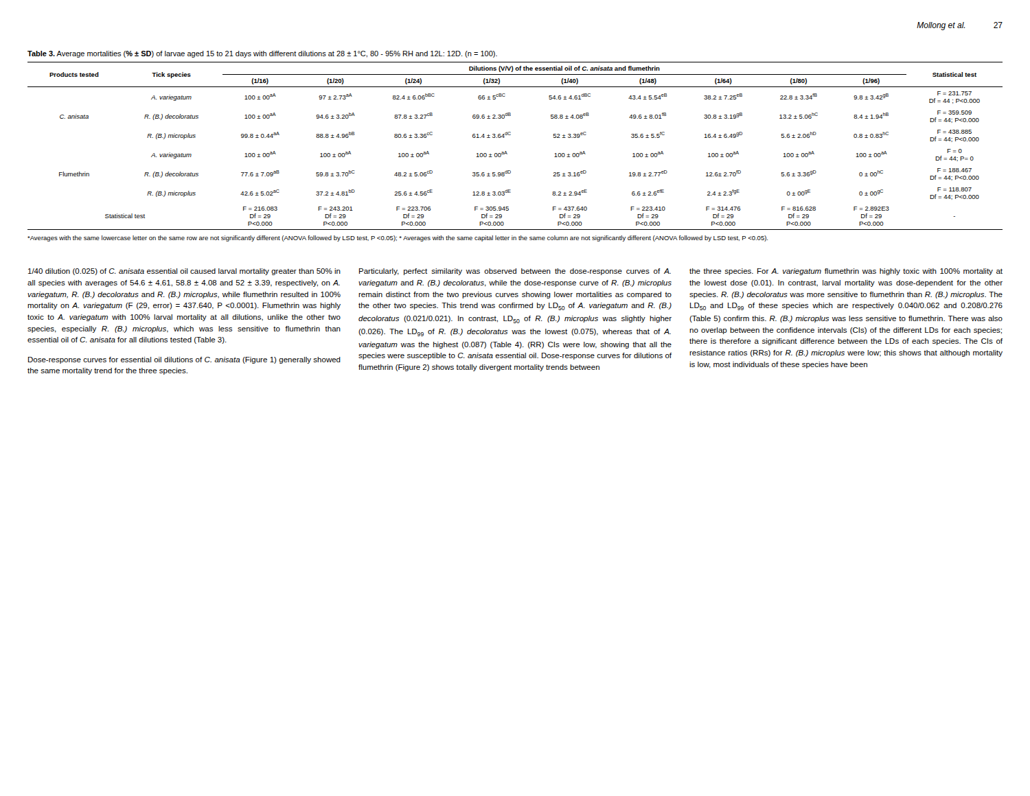Mollong et al. 27
Table 3. Average mortalities (% ± SD) of larvae aged 15 to 21 days with different dilutions at 28 ± 1°C, 80 - 95% RH and 12L: 12D. (n = 100).
| Products tested | Tick species | Dilutions (V/V) of the essential oil of C. anisata and flumethrin | Statistical test |
| --- | --- | --- | --- |
| (1/16) | (1/20) | (1/24) | (1/32) | (1/40) | (1/48) | (1/64) | (1/80) | (1/96) |
| C. anisata | A. variegatum | 100 ± 00 aA | 97 ± 2.73 aA | 82.4 ± 6.06 bBC | 66 ± 5 cBC | 54.6 ± 4.61 dBC | 43.4 ± 5.54 eB | 38.2 ± 7.25 eB | 22.8 ± 3.34 fB | 9.8 ± 3.42 gB | F = 231.757 Df = 44 ; P<0.000 |
| R. (B.) decoloratus | 100 ± 00 aA | 94.6 ± 3.20 bA | 87.8 ± 3.27 cB | 69.6 ± 2.30 dB | 58.8 ± 4.08 eB | 49.6 ± 8.01 fB | 30.8 ± 3.19 gB | 13.2 ± 5.06 hC | 8.4 ± 1.94 hB | F = 359.509 Df = 44; P<0.000 |
| R. (B.) microplus | 99.8 ± 0.44 aA | 88.8 ± 4.96 bB | 80.6 ± 3.36 cC | 61.4 ± 3.64 dC | 52 ± 3.39 eC | 35.6 ± 5.5 fC | 16.4 ± 6.49 gD | 5.6 ± 2.06 hD | 0.8 ± 0.83 hC | F = 438.885 Df = 44; P<0.000 |
| Flumethrin | A. variegatum | 100 ± 00 aA | 100 ± 00 aA | 100 ± 00 aA | 100 ± 00 aA | 100 ± 00 aA | 100 ± 00 aA | 100 ± 00 aA | 100 ± 00 aA | 100 ± 00 aA | F = 0 Df = 44; P= 0 |
| R. (B.) decoloratus | 77.6 ± 7.09 aB | 59.8 ± 3.70 bC | 48.2 ± 5.06 cD | 35.6 ± 5.98 dD | 25 ± 3.16 eD | 19.8 ± 2.77 eD | 12.6± 2.70 fD | 5.6 ± 3.36 gD | 0 ± 00 hC | F = 188.467 Df = 44; P<0.000 |
| R. (B.) microplus | 42.6 ± 5.02 aC | 37.2 ± 4.81 bD | 25.6 ± 4.56 cE | 12.8 ± 3.03 dE | 8.2 ± 2.94 eE | 6.6 ± 2.6 efE | 2.4 ± 2.3 fgE | 0 ± 00 gE | 0 ± 00 gC | F = 118.807 Df = 44; P<0.000 |
| Statistical test | F = 216.083 Df = 29 P<0.000 | F = 243.201 Df = 29 P<0.000 | F = 223.706 Df = 29 P<0.000 | F = 305.945 Df = 29 P<0.000 | F = 437.640 Df = 29 P<0.000 | F = 223.410 Df = 29 P<0.000 | F = 314.476 Df = 29 P<0.000 | F = 816.628 Df = 29 P<0.000 | F = 2.892E3 Df = 29 P<0.000 | - |
*Averages with the same lowercase letter on the same row are not significantly different (ANOVA followed by LSD test, P <0.05); * Averages with the same capital letter in the same column are not significantly different (ANOVA followed by LSD test, P <0.05).
1/40 dilution (0.025) of C. anisata essential oil caused larval mortality greater than 50% in all species with averages of 54.6 ± 4.61, 58.8 ± 4.08 and 52 ± 3.39, respectively, on A. variegatum, R. (B.) decoloratus and R. (B.) microplus, while flumethrin resulted in 100% mortality on A. variegatum (F (29, error) = 437.640, P <0.0001). Flumethrin was highly toxic to A. variegatum with 100% larval mortality at all dilutions, unlike the other two species, especially R. (B.) microplus, which was less sensitive to flumethrin than essential oil of C. anisata for all dilutions tested (Table 3).
Dose-response curves for essential oil dilutions of C. anisata (Figure 1) generally showed the same mortality trend for the three species.
Particularly, perfect similarity was observed between the dose-response curves of A. variegatum and R. (B.) decoloratus, while the dose-response curve of R. (B.) microplus remain distinct from the two previous curves showing lower mortalities as compared to the other two species. This trend was confirmed by LD50 of A. variegatum and R. (B.) decoloratus (0.021/0.021). In contrast, LD50 of R. (B.) microplus was slightly higher (0.026). The LD99 of R. (B.) decoloratus was the lowest (0.075), whereas that of A. variegatum was the highest (0.087) (Table 4). (RR) CIs were low, showing that all the species were susceptible to C. anisata essential oil. Dose-response curves for dilutions of flumethrin (Figure 2) shows totally divergent mortality trends between
the three species. For A. variegatum flumethrin was highly toxic with 100% mortality at the lowest dose (0.01). In contrast, larval mortality was dose-dependent for the other species. R. (B.) decoloratus was more sensitive to flumethrin than R. (B.) microplus. The LD50 and LD99 of these species which are respectively 0.040/0.062 and 0.208/0.276 (Table 5) confirm this. R. (B.) microplus was less sensitive to flumethrin. There was also no overlap between the confidence intervals (CIs) of the different LDs for each species; there is therefore a significant difference between the LDs of each species. The CIs of resistance ratios (RRs) for R. (B.) microplus were low; this shows that although mortality is low, most individuals of these species have been